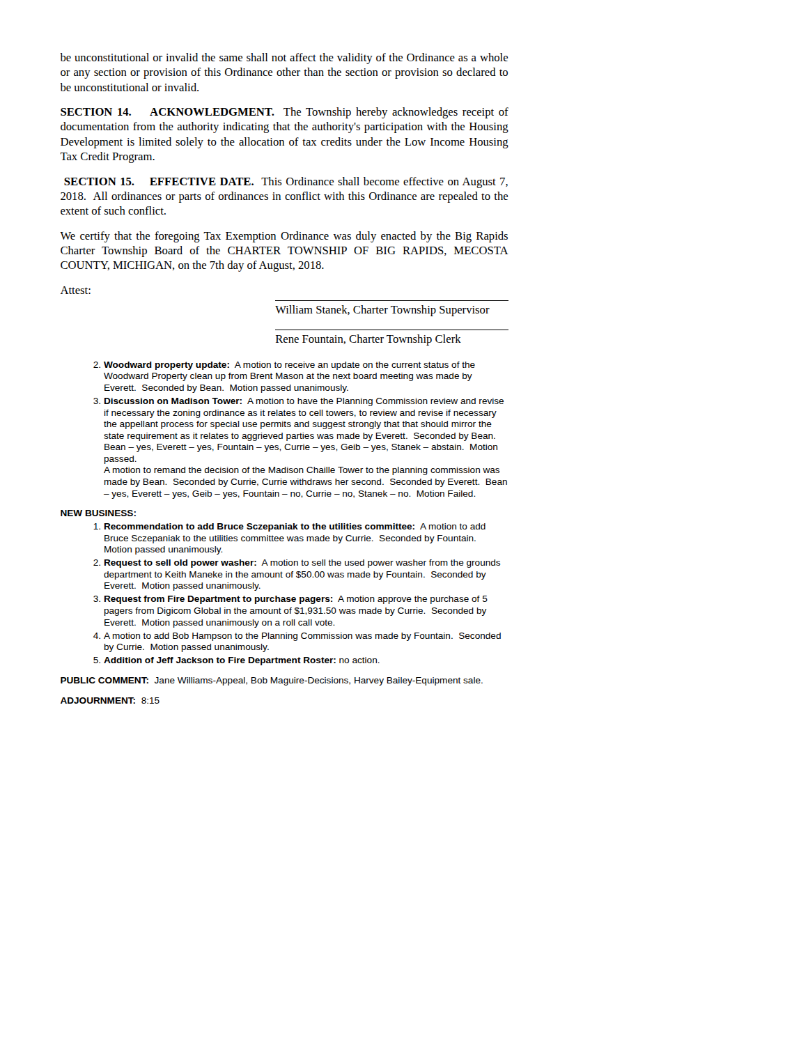be unconstitutional or invalid the same shall not affect the validity of the Ordinance as a whole or any section or provision of this Ordinance other than the section or provision so declared to be unconstitutional or invalid.
SECTION 14. ACKNOWLEDGMENT. The Township hereby acknowledges receipt of documentation from the authority indicating that the authority's participation with the Housing Development is limited solely to the allocation of tax credits under the Low Income Housing Tax Credit Program.
SECTION 15. EFFECTIVE DATE. This Ordinance shall become effective on August 7, 2018. All ordinances or parts of ordinances in conflict with this Ordinance are repealed to the extent of such conflict.
We certify that the foregoing Tax Exemption Ordinance was duly enacted by the Big Rapids Charter Township Board of the CHARTER TOWNSHIP OF BIG RAPIDS, MECOSTA COUNTY, MICHIGAN, on the 7th day of August, 2018.
Attest:
William Stanek, Charter Township Supervisor
Rene Fountain, Charter Township Clerk
Woodward property update: A motion to receive an update on the current status of the Woodward Property clean up from Brent Mason at the next board meeting was made by Everett. Seconded by Bean. Motion passed unanimously.
Discussion on Madison Tower: A motion to have the Planning Commission review and revise if necessary the zoning ordinance as it relates to cell towers, to review and revise if necessary the appellant process for special use permits and suggest strongly that that should mirror the state requirement as it relates to aggrieved parties was made by Everett. Seconded by Bean. Bean – yes, Everett – yes, Fountain – yes, Currie – yes, Geib – yes, Stanek – abstain. Motion passed.
A motion to remand the decision of the Madison Chaille Tower to the planning commission was made by Bean. Seconded by Currie, Currie withdraws her second. Seconded by Everett. Bean – yes, Everett – yes, Geib – yes, Fountain – no, Currie – no, Stanek – no. Motion Failed.
NEW BUSINESS:
Recommendation to add Bruce Sczepaniak to the utilities committee: A motion to add Bruce Sczepaniak to the utilities committee was made by Currie. Seconded by Fountain. Motion passed unanimously.
Request to sell old power washer: A motion to sell the used power washer from the grounds department to Keith Maneke in the amount of $50.00 was made by Fountain. Seconded by Everett. Motion passed unanimously.
Request from Fire Department to purchase pagers: A motion approve the purchase of 5 pagers from Digicom Global in the amount of $1,931.50 was made by Currie. Seconded by Everett. Motion passed unanimously on a roll call vote.
A motion to add Bob Hampson to the Planning Commission was made by Fountain. Seconded by Currie. Motion passed unanimously.
Addition of Jeff Jackson to Fire Department Roster: no action.
PUBLIC COMMENT: Jane Williams-Appeal, Bob Maguire-Decisions, Harvey Bailey-Equipment sale.
ADJOURNMENT: 8:15